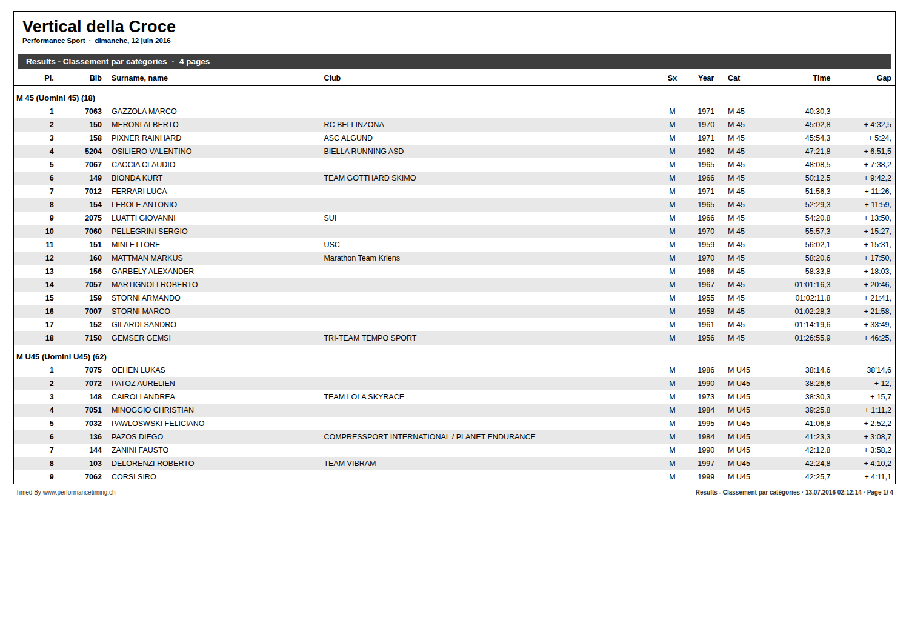Vertical della Croce
Performance Sport·dimanche, 12 juin 2016
Results - Classement par catégories·4 pages
| Pl. | Bib | Surname, name | Club | Sx | Year | Cat | Time | Gap |
| --- | --- | --- | --- | --- | --- | --- | --- | --- |
| M 45 (Uomini 45) (18) |
| 1 | 7063 | GAZZOLA MARCO | | M | 1971 | M 45 | 40:30,3 | - |
| 2 | 150 | MERONI ALBERTO | RC BELLINZONA | M | 1970 | M 45 | 45:02,8 | + 4:32,5 |
| 3 | 158 | PIXNER RAINHARD | ASC ALGUND | M | 1971 | M 45 | 45:54,3 | + 5:24, |
| 4 | 5204 | OSILIERO VALENTINO | BIELLA RUNNING ASD | M | 1962 | M 45 | 47:21,8 | + 6:51,5 |
| 5 | 7067 | CACCIA CLAUDIO | | M | 1965 | M 45 | 48:08,5 | + 7:38,2 |
| 6 | 149 | BIONDA KURT | TEAM GOTTHARD SKIMO | M | 1966 | M 45 | 50:12,5 | + 9:42,2 |
| 7 | 7012 | FERRARI LUCA | | M | 1971 | M 45 | 51:56,3 | + 11:26, |
| 8 | 154 | LEBOLE ANTONIO | | M | 1965 | M 45 | 52:29,3 | + 11:59, |
| 9 | 2075 | LUATTI GIOVANNI | SUI | M | 1966 | M 45 | 54:20,8 | + 13:50, |
| 10 | 7060 | PELLEGRINI SERGIO | | M | 1970 | M 45 | 55:57,3 | + 15:27, |
| 11 | 151 | MINI ETTORE | USC | M | 1959 | M 45 | 56:02,1 | + 15:31, |
| 12 | 160 | MATTMAN MARKUS | Marathon Team Kriens | M | 1970 | M 45 | 58:20,6 | + 17:50, |
| 13 | 156 | GARBELY ALEXANDER | | M | 1966 | M 45 | 58:33,8 | + 18:03, |
| 14 | 7057 | MARTIGNOLI ROBERTO | | M | 1967 | M 45 | 01:01:16,3 | + 20:46, |
| 15 | 159 | STORNI ARMANDO | | M | 1955 | M 45 | 01:02:11,8 | + 21:41, |
| 16 | 7007 | STORNI MARCO | | M | 1958 | M 45 | 01:02:28,3 | + 21:58, |
| 17 | 152 | GILARDI SANDRO | | M | 1961 | M 45 | 01:14:19,6 | + 33:49, |
| 18 | 7150 | GEMSER GEMSI | TRI-TEAM TEMPO SPORT | M | 1956 | M 45 | 01:26:55,9 | + 46:25, |
| M U45 (Uomini U45) (62) |
| 1 | 7075 | OEHEN LUKAS | | M | 1986 | M U45 | 38:14,6 | 38'14,6 |
| 2 | 7072 | PATOZ AURELIEN | | M | 1990 | M U45 | 38:26,6 | + 12, |
| 3 | 148 | CAIROLI ANDREA | TEAM LOLA SKYRACE | M | 1973 | M U45 | 38:30,3 | + 15,7 |
| 4 | 7051 | MINOGGIO CHRISTIAN | | M | 1984 | M U45 | 39:25,8 | + 1:11,2 |
| 5 | 7032 | PAWLOSWSKI FELICIANO | | M | 1995 | M U45 | 41:06,8 | + 2:52,2 |
| 6 | 136 | PAZOS DIEGO | COMPRESSPORT INTERNATIONAL / PLANET ENDURANCE | M | 1984 | M U45 | 41:23,3 | + 3:08,7 |
| 7 | 144 | ZANINI FAUSTO | | M | 1990 | M U45 | 42:12,8 | + 3:58,2 |
| 8 | 103 | DELORENZI ROBERTO | TEAM VIBRAM | M | 1997 | M U45 | 42:24,8 | + 4:10,2 |
| 9 | 7062 | CORSI SIRO | | M | 1999 | M U45 | 42:25,7 | + 4:11,1 |
Timed By www.performancetiming.ch
Results - Classement par catégories · 13.07.2016 02:12:14 · Page 1/ 4